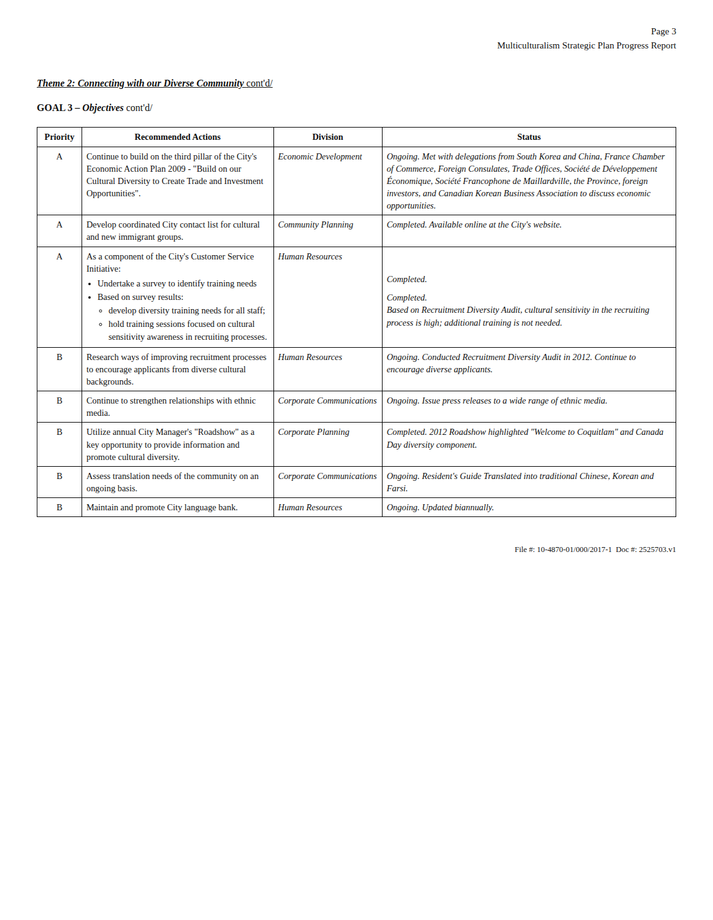Page 3
Multiculturalism Strategic Plan Progress Report
Theme 2: Connecting with our Diverse Community cont'd/
GOAL 3 – Objectives cont'd/
Goal 3 Objectives: Recommended Actions, Divisions and Status
| Priority | Recommended Actions | Division | Status |
| --- | --- | --- | --- |
| A | Continue to build on the third pillar of the City's Economic Action Plan 2009 - "Build on our Cultural Diversity to Create Trade and Investment Opportunities". | Economic Development | Ongoing. Met with delegations from South Korea and China, France Chamber of Commerce, Foreign Consulates, Trade Offices, Société de Développement Économique, Société Francophone de Maillardville, the Province, foreign investors, and Canadian Korean Business Association to discuss economic opportunities. |
| A | Develop coordinated City contact list for cultural and new immigrant groups. | Community Planning | Completed. Available online at the City's website. |
| A | As a component of the City's Customer Service Initiative: Undertake a survey to identify training needs Based on survey results: develop diversity training needs for all staff; hold training sessions focused on cultural sensitivity awareness in recruiting processes. | Human Resources | Completed. Completed. Based on Recruitment Diversity Audit, cultural sensitivity in the recruiting process is high; additional training is not needed. |
| B | Research ways of improving recruitment processes to encourage applicants from diverse cultural backgrounds. | Human Resources | Ongoing. Conducted Recruitment Diversity Audit in 2012. Continue to encourage diverse applicants. |
| B | Continue to strengthen relationships with ethnic media. | Corporate Communications | Ongoing. Issue press releases to a wide range of ethnic media. |
| B | Utilize annual City Manager's "Roadshow" as a key opportunity to provide information and promote cultural diversity. | Corporate Planning | Completed. 2012 Roadshow highlighted "Welcome to Coquitlam" and Canada Day diversity component. |
| B | Assess translation needs of the community on an ongoing basis. | Corporate Communications | Ongoing. Resident's Guide Translated into traditional Chinese, Korean and Farsi. |
| B | Maintain and promote City language bank. | Human Resources | Ongoing. Updated biannually. |
File #: 10-4870-01/000/2017-1 Doc #: 2525703.v1